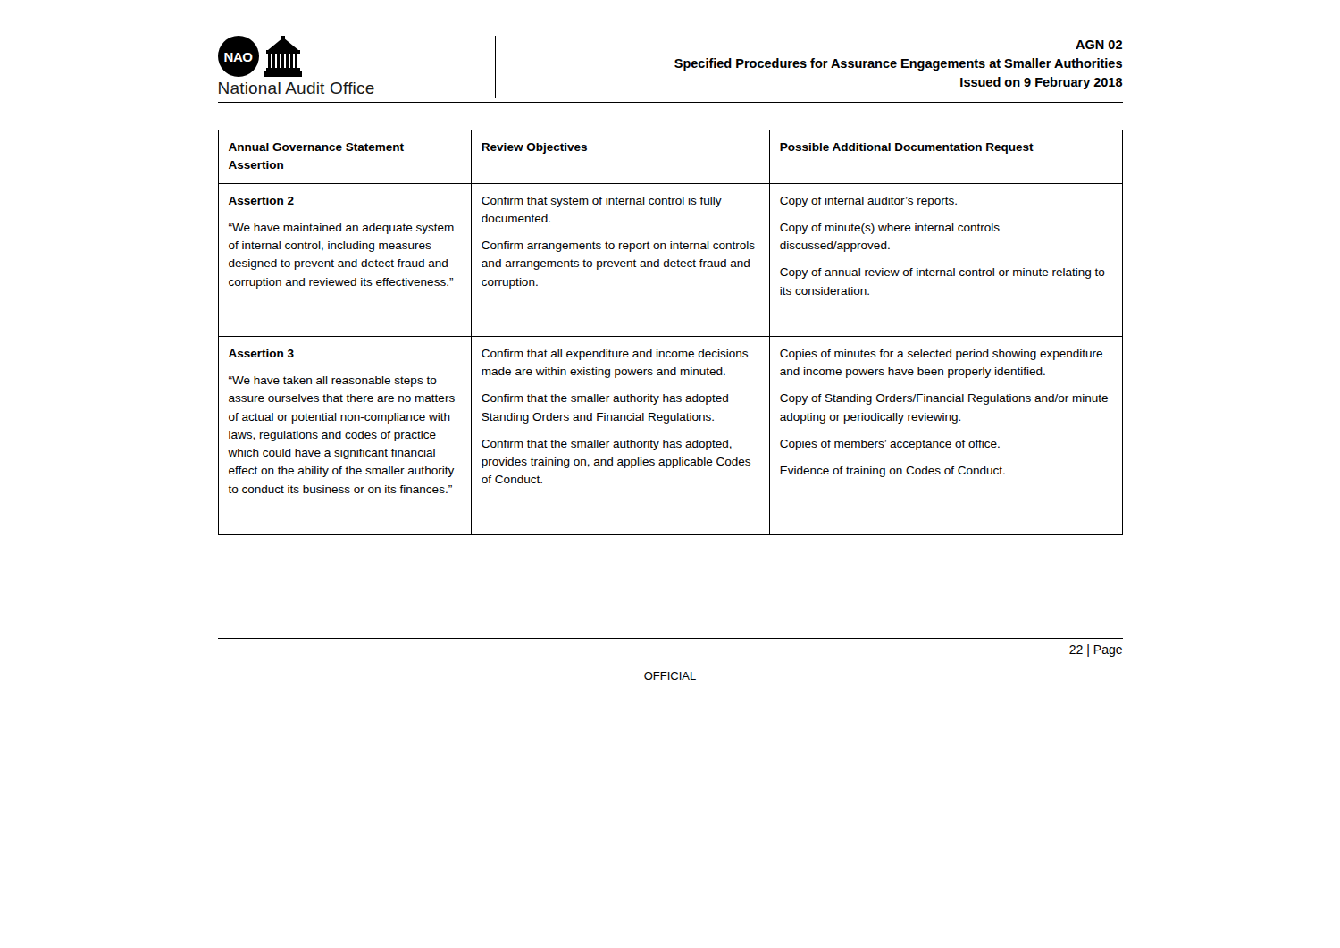NAO
National Audit Office
AGN 02
Specified Procedures for Assurance Engagements at Smaller Authorities
Issued on 9 February 2018
| Annual Governance Statement Assertion | Review Objectives | Possible Additional Documentation Request |
| --- | --- | --- |
| Assertion 2 “We have maintained an adequate system of internal control, including measures designed to prevent and detect fraud and corruption and reviewed its effectiveness.” | Confirm that system of internal control is fully documented. Confirm arrangements to report on internal controls and arrangements to prevent and detect fraud and corruption. | Copy of internal auditor’s reports. Copy of minute(s) where internal controls discussed/approved. Copy of annual review of internal control or minute relating to its consideration. |
| Assertion 3 “We have taken all reasonable steps to assure ourselves that there are no matters of actual or potential non-compliance with laws, regulations and codes of practice which could have a significant financial effect on the ability of the smaller authority to conduct its business or on its finances.” | Confirm that all expenditure and income decisions made are within existing powers and minuted. Confirm that the smaller authority has adopted Standing Orders and Financial Regulations. Confirm that the smaller authority has adopted, provides training on, and applies applicable Codes of Conduct. | Copies of minutes for a selected period showing expenditure and income powers have been properly identified. Copy of Standing Orders/Financial Regulations and/or minute adopting or periodically reviewing. Copies of members’ acceptance of office. Evidence of training on Codes of Conduct. |
22 | Page
OFFICIAL